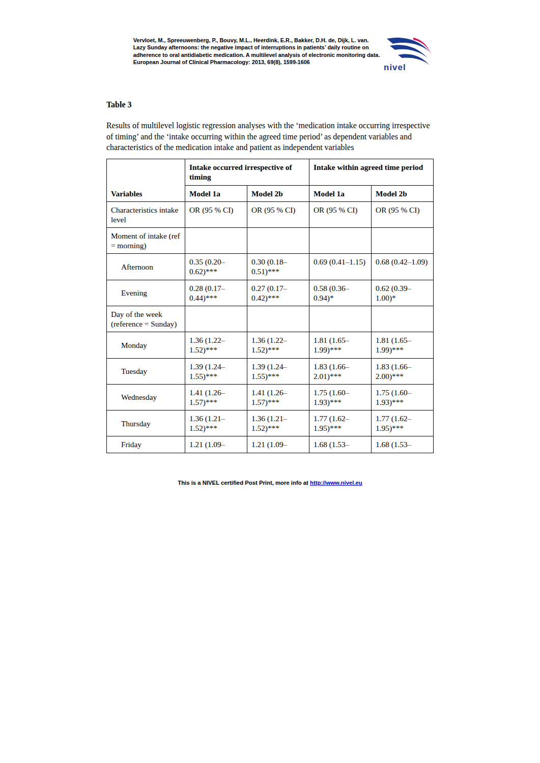Vervloet, M., Spreeuwenberg, P., Bouvy, M.L., Heerdink, E.R., Bakker, D.H. de, Dijk, L. van. Lazy Sunday afternoons: the negative impact of interruptions in patients’ daily routine on adherence to oral antidiabetic medication. A multilevel analysis of electronic monitoring data. European Journal of Clinical Pharmacology: 2013, 69(8), 1599-1606
nivel
Table 3
Results of multilevel logistic regression analyses with the ‘medication intake occurring irrespective of timing’ and the ‘intake occurring within the agreed time period’ as dependent variables and characteristics of the medication intake and patient as independent variables
| Variables | Intake occurred irrespective of timing | Intake within agreed time period |
| --- | --- | --- |
| Model 1a | Model 2b | Model 1a | Model 2b |
| Characteristics intake level | OR (95 % CI) | OR (95 % CI) | OR (95 % CI) | OR (95 % CI) |
| Moment of intake (ref = morning) | | | | |
| Afternoon | 0.35 (0.20–0.62)*** | 0.30 (0.18–0.51)*** | 0.69 (0.41–1.15) | 0.68 (0.42–1.09) |
| Evening | 0.28 (0.17–0.44)*** | 0.27 (0.17–0.42)*** | 0.58 (0.36–0.94)* | 0.62 (0.39–1.00)* |
| Day of the week (reference = Sunday) | | | | |
| Monday | 1.36 (1.22–1.52)*** | 1.36 (1.22–1.52)*** | 1.81 (1.65–1.99)*** | 1.81 (1.65–1.99)*** |
| Tuesday | 1.39 (1.24–1.55)*** | 1.39 (1.24–1.55)*** | 1.83 (1.66–2.01)*** | 1.83 (1.66–2.00)*** |
| Wednesday | 1.41 (1.26–1.57)*** | 1.41 (1.26–1.57)*** | 1.75 (1.60–1.93)*** | 1.75 (1.60–1.93)*** |
| Thursday | 1.36 (1.21–1.52)*** | 1.36 (1.21–1.52)*** | 1.77 (1.62–1.95)*** | 1.77 (1.62–1.95)*** |
| Friday | 1.21 (1.09– | 1.21 (1.09– | 1.68 (1.53– | 1.68 (1.53– |
This is a NIVEL certified Post Print, more info at http://www.nivel.eu